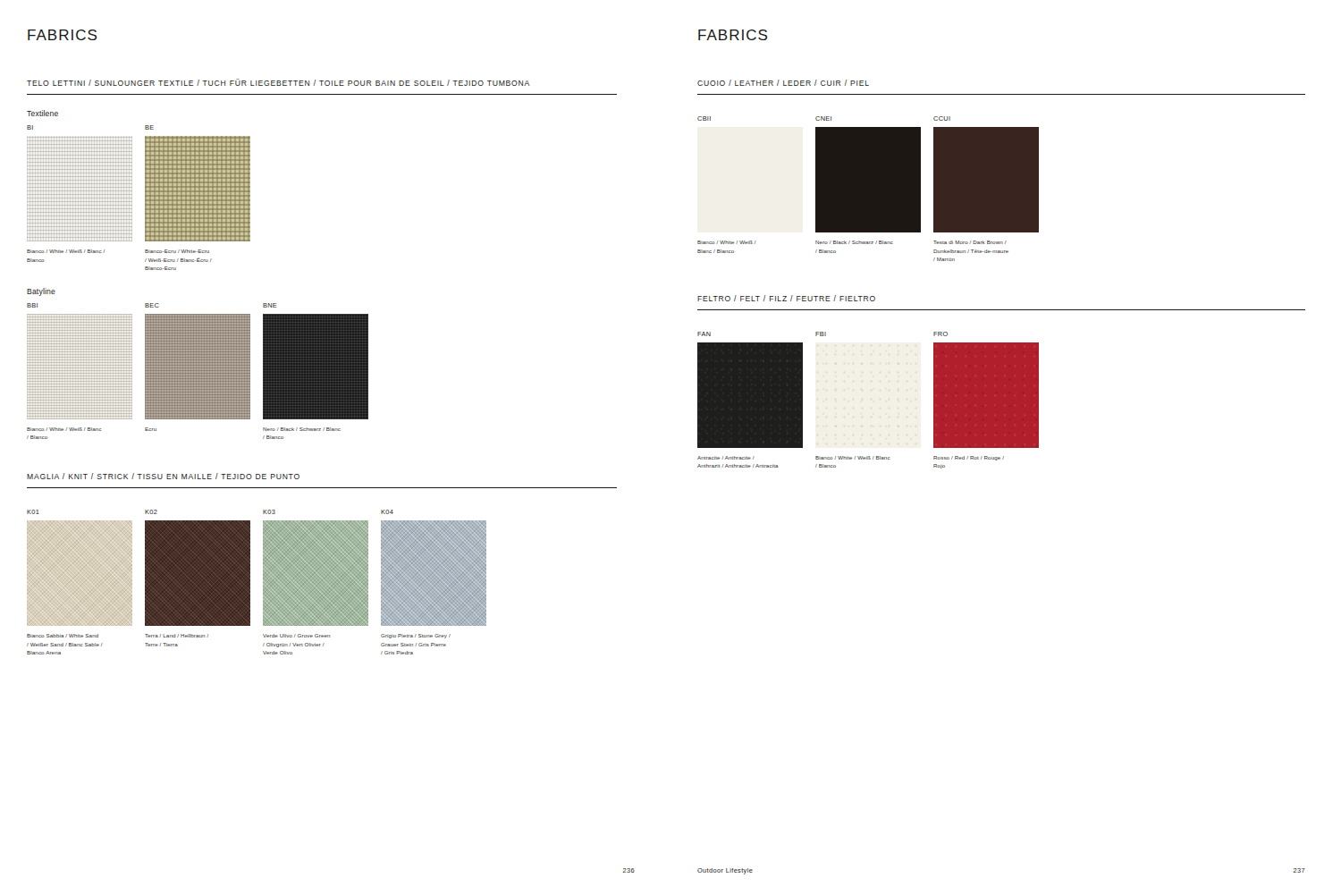FABRICS
TELO LETTINI / SUNLOUNGER TEXTILE / TUCH FÜR LIEGEBETTEN / TOILE POUR BAIN DE SOLEIL / TEJIDO TUMBONA
Textilene
BI
Bianco / White / Weiß / Blanc /
Blanco
BE
Bianco-Ecru / White-Ecru
/ Weiß-Ecru / Blanc-Écru /
Blanco-Ecru
Batyline
BBI
Bianco / White / Weiß / Blanc
/ Blanco
BEC
Ecru
BNE
Nero / Black / Schwarz / Blanc
/ Blanco
MAGLIA / KNIT / STRICK / TISSU EN MAILLE / TEJIDO DE PUNTO
K01
Bianco Sabbia / White Sand
/ Weißer Sand / Blanc Sable /
Blanco Arena
K02
Terra / Land / Hellbraun /
Terre / Tierra
K03
Verde Ulivo / Grove Green
/ Olivgrün / Vert Olivier /
Verde Olivo
K04
Grigio Pietra / Stone Grey /
Grauer Stein / Gris Pierre
/ Gris Piedra
236
FABRICS
CUOIO / LEATHER / LEDER / CUIR / PIEL
CBII
Bianco / White / Weiß /
Blanc / Blanco
CNEI
Nero / Black / Schwarz / Blanc
/ Blanco
CCUI
Testa di Moro / Dark Brown /
Dunkelbraun / Tête-de-maure
/ Marrón
FELTRO / FELT / FILZ / FEUTRE / FIELTRO
FAN
Antracite / Anthracite /
Anthrazit / Anthracite / Antracita
FBI
Bianco / White / Weiß / Blanc
/ Blanco
FRO
Rosso / Red / Rot / Rouge /
Rojo
Outdoor Lifestyle
237